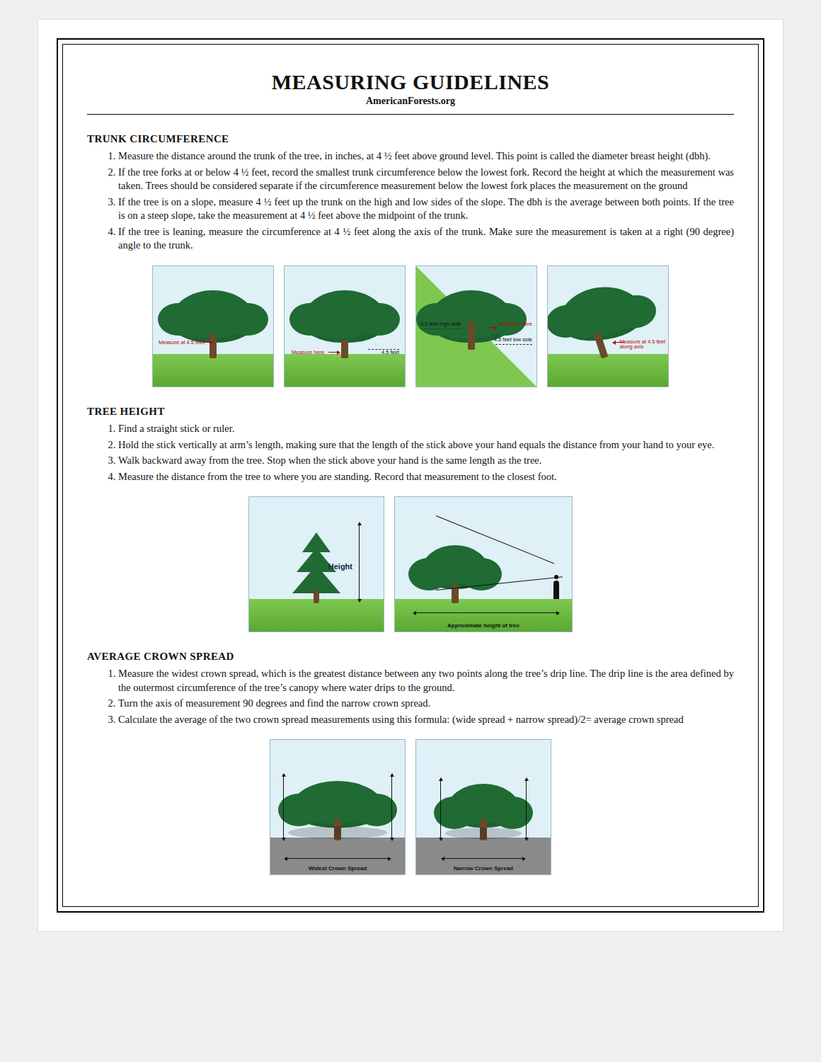MEASURING GUIDELINES
AmericanForests.org
TRUNK CIRCUMFERENCE
Measure the distance around the trunk of the tree, in inches, at 4 ½ feet above ground level. This point is called the diameter breast height (dbh).
If the tree forks at or below 4 ½ feet, record the smallest trunk circumference below the lowest fork. Record the height at which the measurement was taken. Trees should be considered separate if the circumference measurement below the lowest fork places the measurement on the ground
If the tree is on a slope, measure 4 ½ feet up the trunk on the high and low sides of the slope. The dbh is the average between both points. If the tree is on a steep slope, take the measurement at 4 ½ feet above the midpoint of the trunk.
If the tree is leaning, measure the circumference at 4 ½ feet along the axis of the trunk. Make sure the measurement is taken at a right (90 degree) angle to the trunk.
Measure at 4.5 feet
Measure here
4.5 feet
4.5 feet high side
Measure here
4.5 feet low side
Measure at 4.5 feet
along axis
TREE HEIGHT
Find a straight stick or ruler.
Hold the stick vertically at arm’s length, making sure that the length of the stick above your hand equals the distance from your hand to your eye.
Walk backward away from the tree. Stop when the stick above your hand is the same length as the tree.
Measure the distance from the tree to where you are standing. Record that measurement to the closest foot.
Height
Approximate height of tree
AVERAGE CROWN SPREAD
Measure the widest crown spread, which is the greatest distance between any two points along the tree’s drip line. The drip line is the area defined by the outermost circumference of the tree’s canopy where water drips to the ground.
Turn the axis of measurement 90 degrees and find the narrow crown spread.
Calculate the average of the two crown spread measurements using this formula: (wide spread + narrow spread)/2= average crown spread
Widest Crown Spread
Narrow Crown Spread